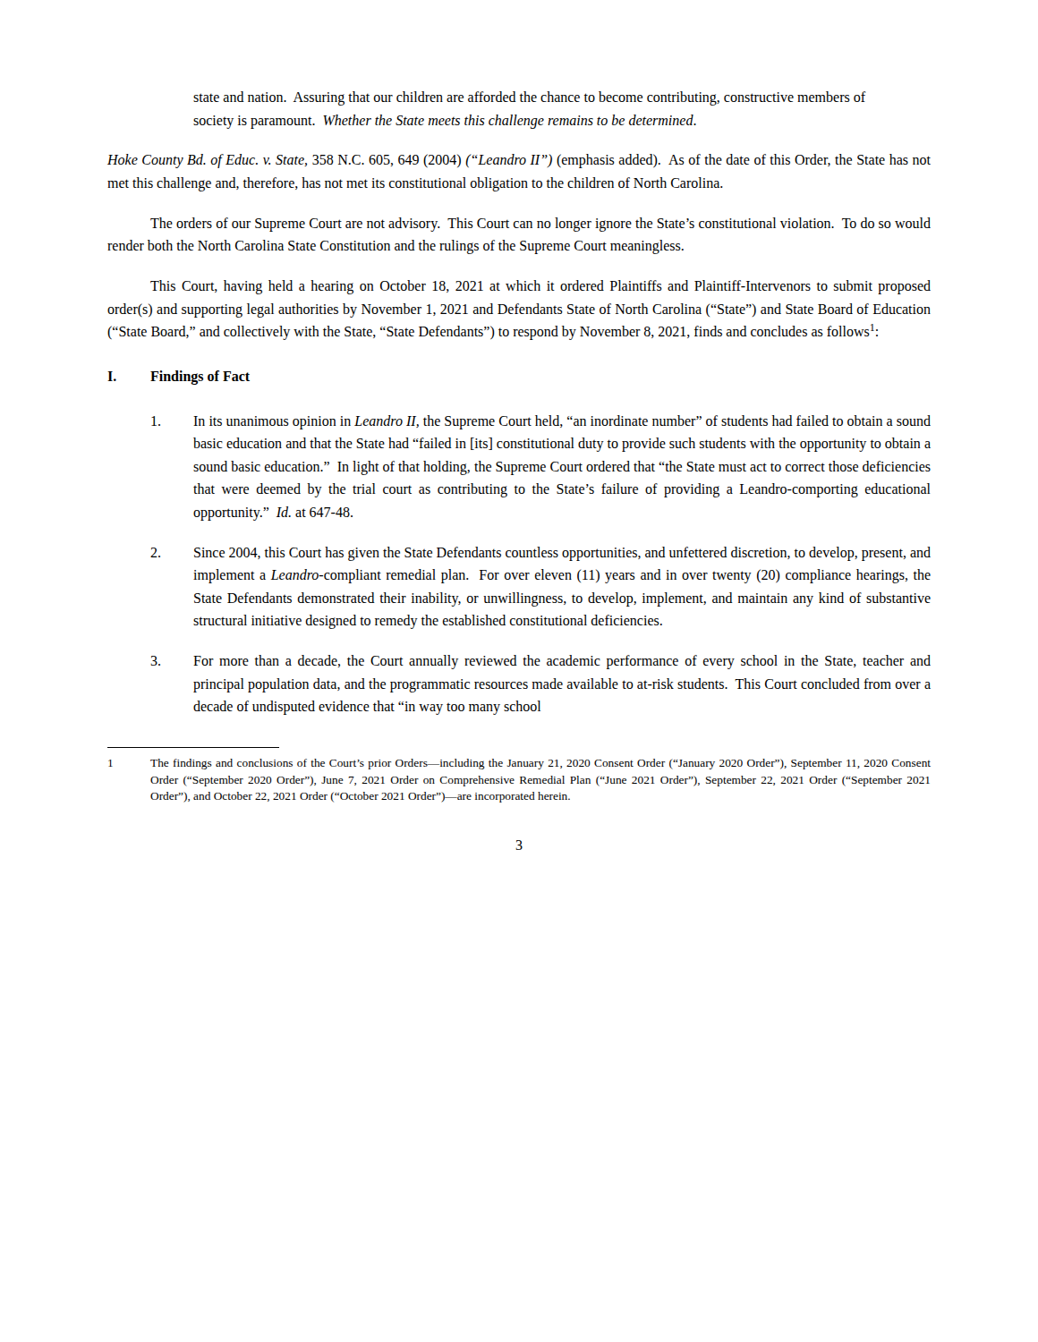state and nation. Assuring that our children are afforded the chance to become contributing, constructive members of society is paramount. Whether the State meets this challenge remains to be determined.
Hoke County Bd. of Educ. v. State, 358 N.C. 605, 649 (2004) (“Leandro II”) (emphasis added). As of the date of this Order, the State has not met this challenge and, therefore, has not met its constitutional obligation to the children of North Carolina.
The orders of our Supreme Court are not advisory. This Court can no longer ignore the State’s constitutional violation. To do so would render both the North Carolina State Constitution and the rulings of the Supreme Court meaningless.
This Court, having held a hearing on October 18, 2021 at which it ordered Plaintiffs and Plaintiff-Intervenors to submit proposed order(s) and supporting legal authorities by November 1, 2021 and Defendants State of North Carolina (“State”) and State Board of Education (“State Board,” and collectively with the State, “State Defendants”) to respond by November 8, 2021, finds and concludes as follows1:
I. Findings of Fact
1.
In its unanimous opinion in Leandro II, the Supreme Court held, “an inordinate number” of students had failed to obtain a sound basic education and that the State had “failed in [its] constitutional duty to provide such students with the opportunity to obtain a sound basic education.” In light of that holding, the Supreme Court ordered that “the State must act to correct those deficiencies that were deemed by the trial court as contributing to the State’s failure of providing a Leandro-comporting educational opportunity.” Id. at 647-48.
2.
Since 2004, this Court has given the State Defendants countless opportunities, and unfettered discretion, to develop, present, and implement a Leandro-compliant remedial plan. For over eleven (11) years and in over twenty (20) compliance hearings, the State Defendants demonstrated their inability, or unwillingness, to develop, implement, and maintain any kind of substantive structural initiative designed to remedy the established constitutional deficiencies.
3.
For more than a decade, the Court annually reviewed the academic performance of every school in the State, teacher and principal population data, and the programmatic resources made available to at-risk students. This Court concluded from over a decade of undisputed evidence that “in way too many school
1
The findings and conclusions of the Court’s prior Orders—including the January 21, 2020 Consent Order (“January 2020 Order”), September 11, 2020 Consent Order (“September 2020 Order”), June 7, 2021 Order on Comprehensive Remedial Plan (“June 2021 Order”), September 22, 2021 Order (“September 2021 Order”), and October 22, 2021 Order (“October 2021 Order”)—are incorporated herein.
3